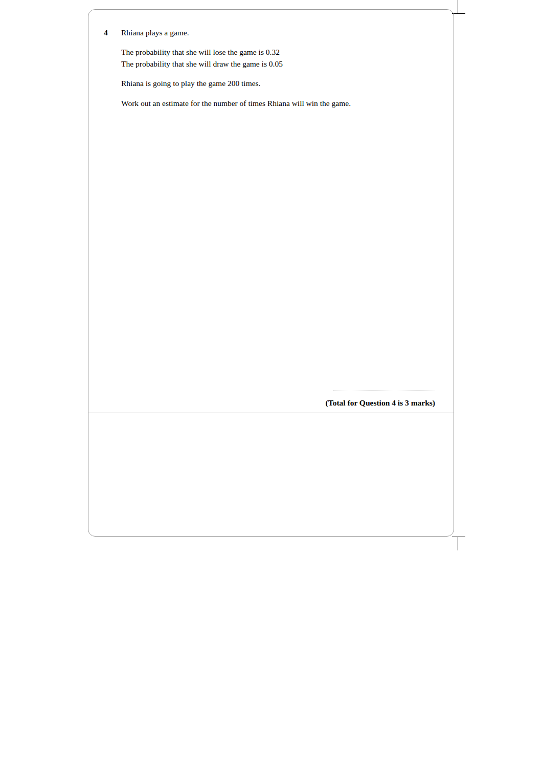4
Rhiana plays a game.
The probability that she will lose the game is 0.32
The probability that she will draw the game is 0.05
Rhiana is going to play the game 200 times.
Work out an estimate for the number of times Rhiana will win the game.
(Total for Question 4 is 3 marks)